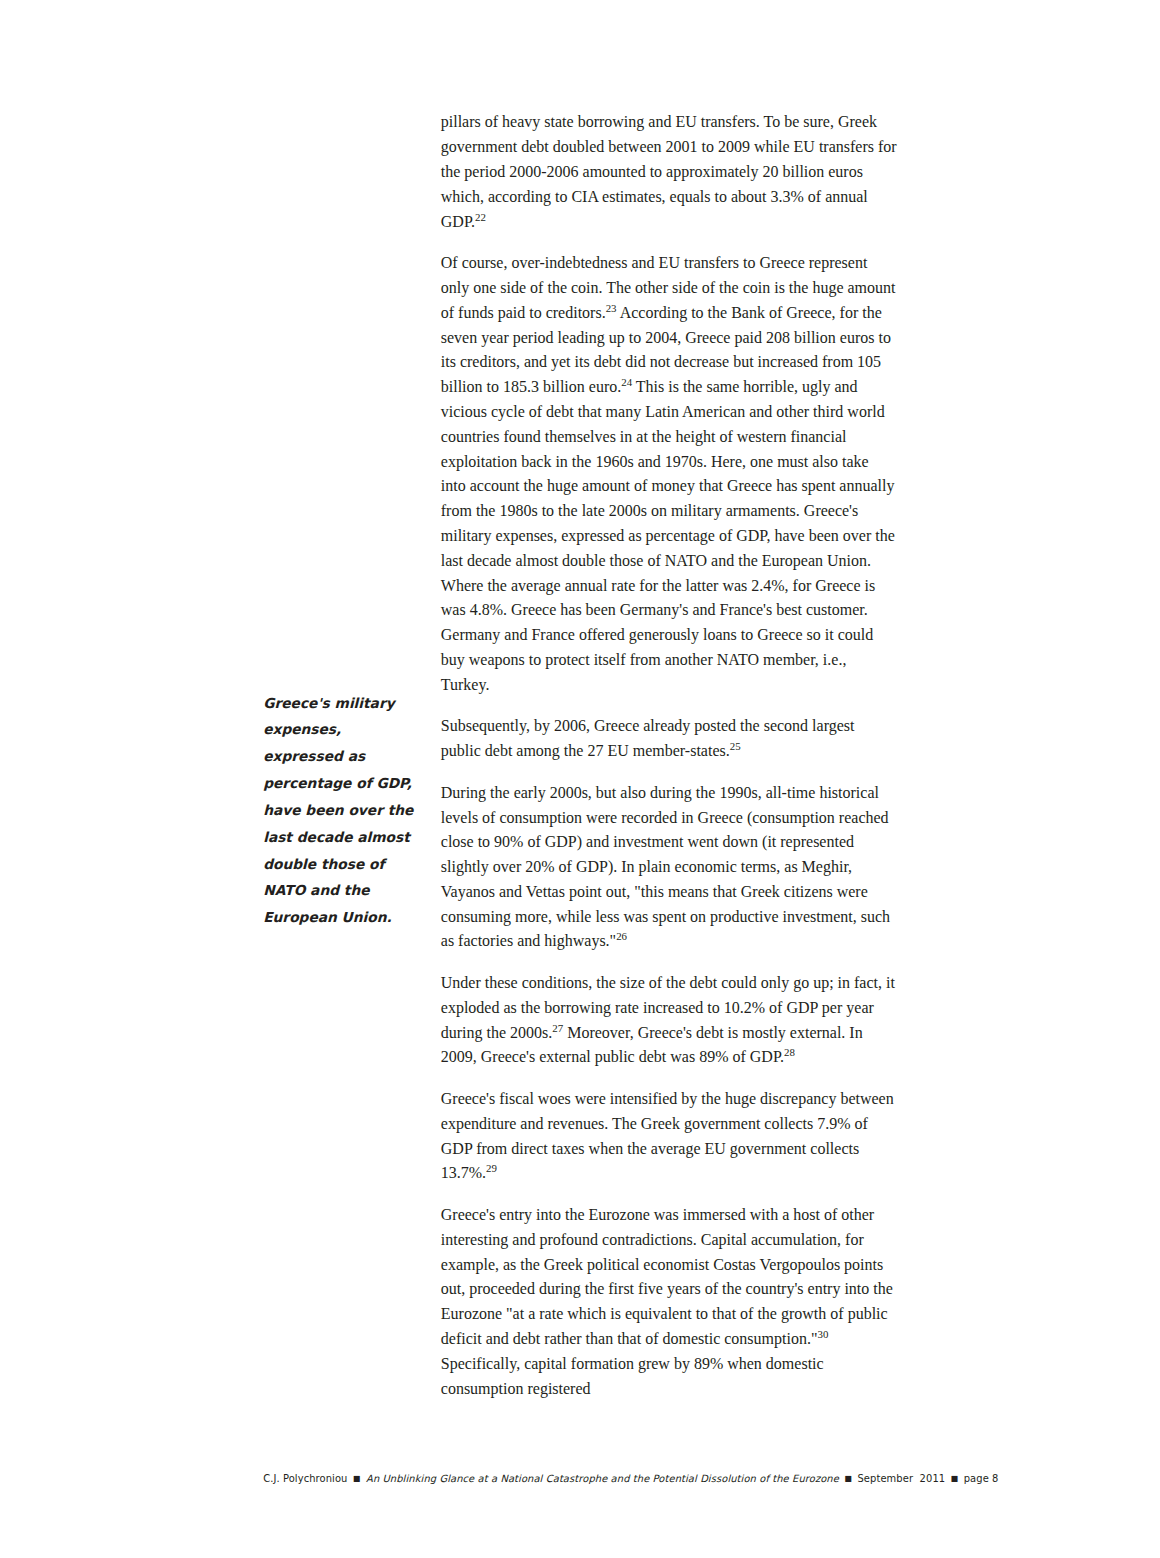Greece's military expenses, expressed as percentage of GDP, have been over the last decade almost double those of NATO and the European Union.
pillars of heavy state borrowing and EU transfers. To be sure, Greek government debt doubled between 2001 to 2009 while EU transfers for the period 2000-2006 amounted to approximately 20 billion euros which, according to CIA estimates, equals to about 3.3% of annual GDP.22
Of course, over-indebtedness and EU transfers to Greece represent only one side of the coin. The other side of the coin is the huge amount of funds paid to creditors.23 According to the Bank of Greece, for the seven year period leading up to 2004, Greece paid 208 billion euros to its creditors, and yet its debt did not decrease but increased from 105 billion to 185.3 billion euro.24 This is the same horrible, ugly and vicious cycle of debt that many Latin American and other third world countries found themselves in at the height of western financial exploitation back in the 1960s and 1970s. Here, one must also take into account the huge amount of money that Greece has spent annually from the 1980s to the late 2000s on military armaments. Greece's military expenses, expressed as percentage of GDP, have been over the last decade almost double those of NATO and the European Union. Where the average annual rate for the latter was 2.4%, for Greece is was 4.8%. Greece has been Germany's and France's best customer. Germany and France offered generously loans to Greece so it could buy weapons to protect itself from another NATO member, i.e., Turkey.
Subsequently, by 2006, Greece already posted the second largest public debt among the 27 EU member-states.25
During the early 2000s, but also during the 1990s, all-time historical levels of consumption were recorded in Greece (consumption reached close to 90% of GDP) and investment went down (it represented slightly over 20% of GDP). In plain economic terms, as Meghir, Vayanos and Vettas point out, "this means that Greek citizens were consuming more, while less was spent on productive investment, such as factories and highways."26
Under these conditions, the size of the debt could only go up; in fact, it exploded as the borrowing rate increased to 10.2% of GDP per year during the 2000s.27 Moreover, Greece's debt is mostly external. In 2009, Greece's external public debt was 89% of GDP.28
Greece's fiscal woes were intensified by the huge discrepancy between expenditure and revenues. The Greek government collects 7.9% of GDP from direct taxes when the average EU government collects 13.7%.29
Greece's entry into the Eurozone was immersed with a host of other interesting and profound contradictions. Capital accumulation, for example, as the Greek political economist Costas Vergopoulos points out, proceeded during the first five years of the country's entry into the Eurozone "at a rate which is equivalent to that of the growth of public deficit and debt rather than that of domestic consumption."30 Specifically, capital formation grew by 89% when domestic consumption registered
C.J. Polychroniou ■ An Unblinking Glance at a National Catastrophe and the Potential Dissolution of the Eurozone ■ September 2011 ■ page 8